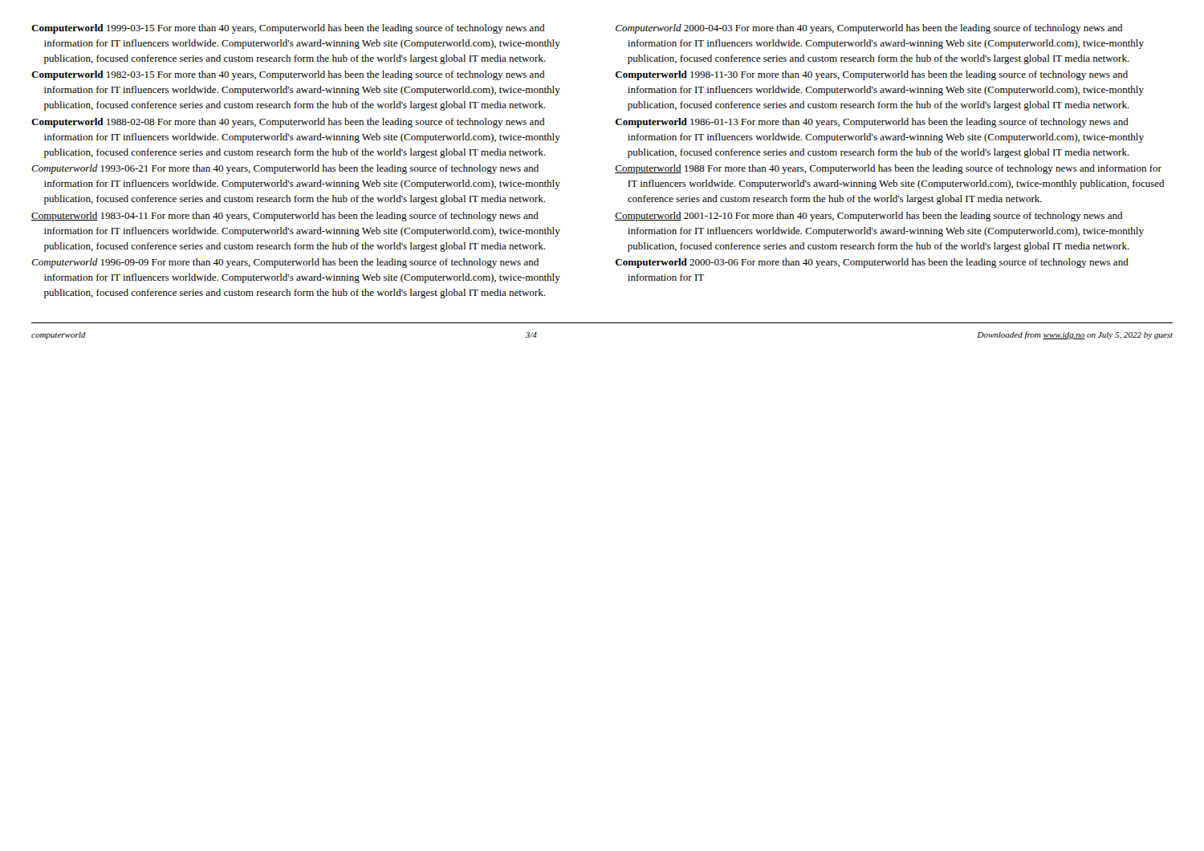Computerworld 1999-03-15 For more than 40 years, Computerworld has been the leading source of technology news and information for IT influencers worldwide. Computerworld's award-winning Web site (Computerworld.com), twice-monthly publication, focused conference series and custom research form the hub of the world's largest global IT media network.
Computerworld 1982-03-15 For more than 40 years, Computerworld has been the leading source of technology news and information for IT influencers worldwide. Computerworld's award-winning Web site (Computerworld.com), twice-monthly publication, focused conference series and custom research form the hub of the world's largest global IT media network.
Computerworld 1988-02-08 For more than 40 years, Computerworld has been the leading source of technology news and information for IT influencers worldwide. Computerworld's award-winning Web site (Computerworld.com), twice-monthly publication, focused conference series and custom research form the hub of the world's largest global IT media network.
Computerworld 1993-06-21 For more than 40 years, Computerworld has been the leading source of technology news and information for IT influencers worldwide. Computerworld's award-winning Web site (Computerworld.com), twice-monthly publication, focused conference series and custom research form the hub of the world's largest global IT media network.
Computerworld 1983-04-11 For more than 40 years, Computerworld has been the leading source of technology news and information for IT influencers worldwide. Computerworld's award-winning Web site (Computerworld.com), twice-monthly publication, focused conference series and custom research form the hub of the world's largest global IT media network.
Computerworld 1996-09-09 For more than 40 years, Computerworld has been the leading source of technology news and information for IT influencers worldwide. Computerworld's award-winning Web site (Computerworld.com), twice-monthly publication, focused conference series and custom research form the hub of the world's largest global IT media network.
Computerworld 2000-04-03 For more than 40 years, Computerworld has been the leading source of technology news and information for IT influencers worldwide. Computerworld's award-winning Web site (Computerworld.com), twice-monthly publication, focused conference series and custom research form the hub of the world's largest global IT media network.
Computerworld 1998-11-30 For more than 40 years, Computerworld has been the leading source of technology news and information for IT influencers worldwide. Computerworld's award-winning Web site (Computerworld.com), twice-monthly publication, focused conference series and custom research form the hub of the world's largest global IT media network.
Computerworld 1986-01-13 For more than 40 years, Computerworld has been the leading source of technology news and information for IT influencers worldwide. Computerworld's award-winning Web site (Computerworld.com), twice-monthly publication, focused conference series and custom research form the hub of the world's largest global IT media network.
Computerworld 1988 For more than 40 years, Computerworld has been the leading source of technology news and information for IT influencers worldwide. Computerworld's award-winning Web site (Computerworld.com), twice-monthly publication, focused conference series and custom research form the hub of the world's largest global IT media network.
Computerworld 2001-12-10 For more than 40 years, Computerworld has been the leading source of technology news and information for IT influencers worldwide. Computerworld's award-winning Web site (Computerworld.com), twice-monthly publication, focused conference series and custom research form the hub of the world's largest global IT media network.
Computerworld 2000-03-06 For more than 40 years, Computerworld has been the leading source of technology news and information for IT
computerworld 3/4 Downloaded from www.idg.no on July 5, 2022 by guest